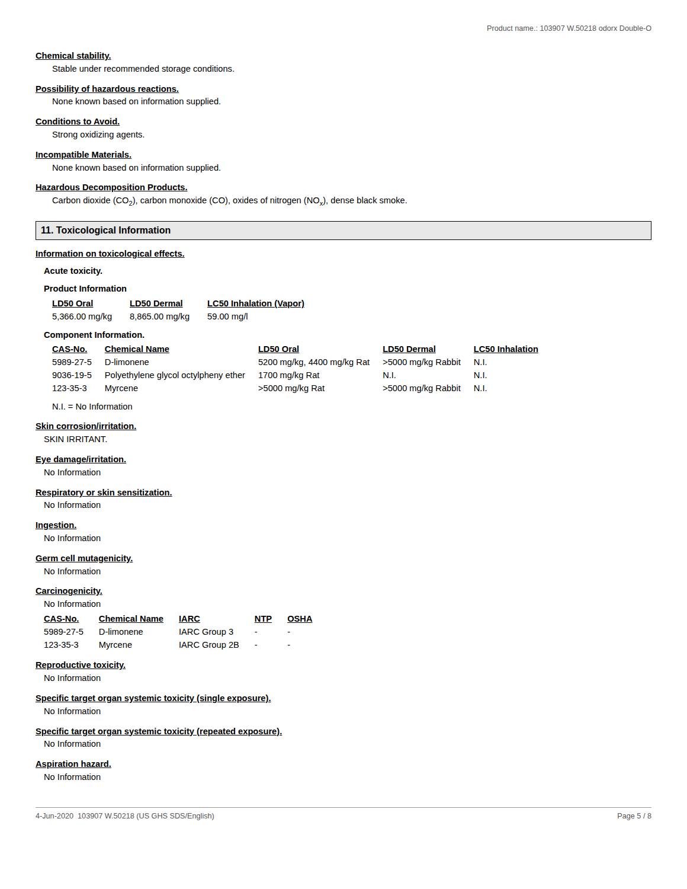Product name.: 103907 W.50218 odorx Double-O
Chemical stability.
Stable under recommended storage conditions.
Possibility of hazardous reactions.
None known based on information supplied.
Conditions to Avoid.
Strong oxidizing agents.
Incompatible Materials.
None known based on information supplied.
Hazardous Decomposition Products.
Carbon dioxide (CO2), carbon monoxide (CO), oxides of nitrogen (NOx), dense black smoke.
11. Toxicological Information
Information on toxicological effects.
Acute toxicity.
Product Information
| LD50 Oral | LD50 Dermal | LC50 Inhalation (Vapor) |
| --- | --- | --- |
| 5,366.00 mg/kg | 8,865.00 mg/kg | 59.00 mg/l |
Component Information.
| CAS-No. | Chemical Name | LD50 Oral | LD50 Dermal | LC50 Inhalation |
| --- | --- | --- | --- | --- |
| 5989-27-5 | D-limonene | 5200 mg/kg, 4400 mg/kg Rat | >5000 mg/kg Rabbit | N.I. |
| 9036-19-5 | Polyethylene glycol octylpheny ether | 1700 mg/kg Rat | N.I. | N.I. |
| 123-35-3 | Myrcene | >5000 mg/kg Rat | >5000 mg/kg Rabbit | N.I. |
N.I. = No Information
Skin corrosion/irritation.
SKIN IRRITANT.
Eye damage/irritation.
No Information
Respiratory or skin sensitization.
No Information
Ingestion.
No Information
Germ cell mutagenicity.
No Information
Carcinogenicity.
No Information
| CAS-No. | Chemical Name | IARC | NTP | OSHA |
| --- | --- | --- | --- | --- |
| 5989-27-5 | D-limonene | IARC Group 3 | - | - |
| 123-35-3 | Myrcene | IARC Group 2B | - | - |
Reproductive toxicity.
No Information
Specific target organ systemic toxicity (single exposure).
No Information
Specific target organ systemic toxicity (repeated exposure).
No Information
Aspiration hazard.
No Information
4-Jun-2020 103907 W.50218 (US GHS SDS/English) Page 5 / 8